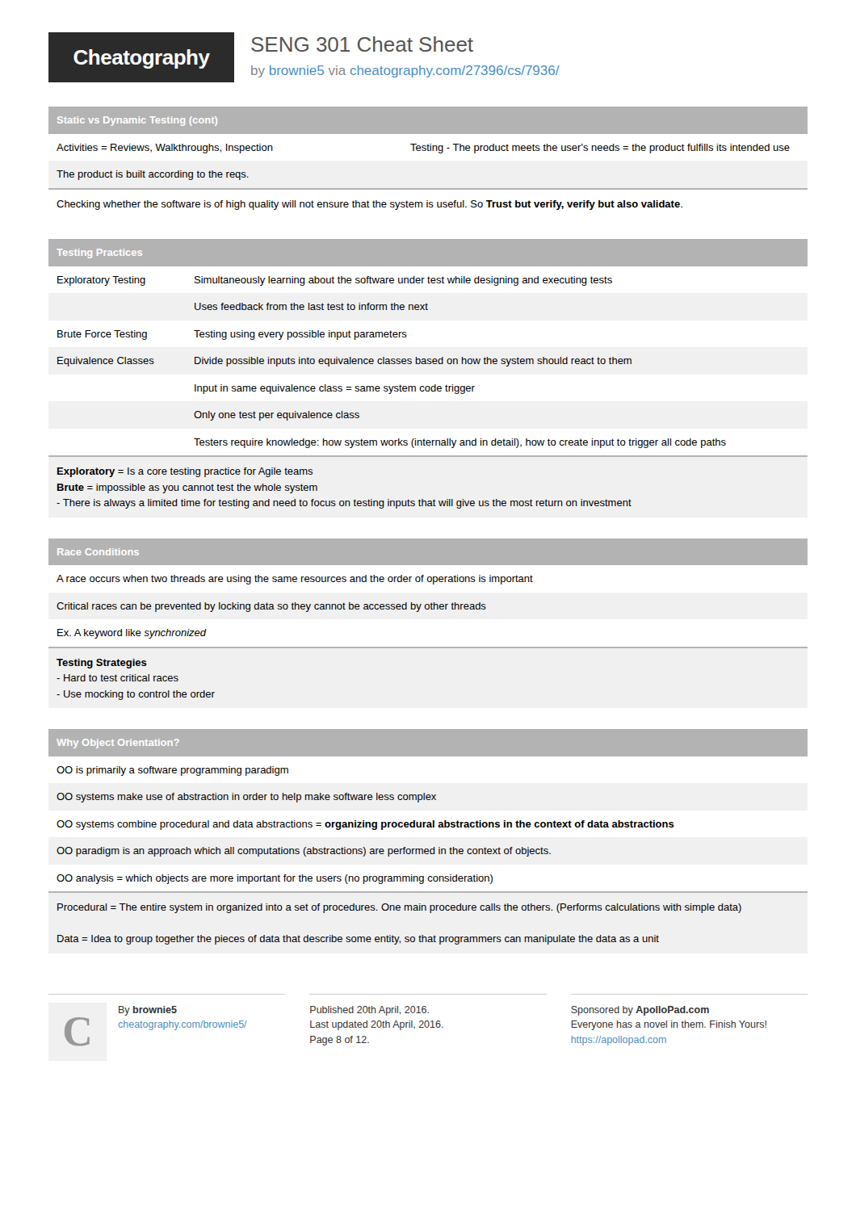Cheatography
SENG 301 Cheat Sheet
by brownie5 via cheatography.com/27396/cs/7936/
Static vs Dynamic Testing (cont)
| Activities = Reviews, Walkthroughs, Inspection Testing - The product meets the user's needs = the product fulfills its intended use |
| The product is built according to the reqs. |
Checking whether the software is of high quality will not ensure that the system is useful. So Trust but verify, verify but also validate.
Testing Practices
| Exploratory Testing | Simultaneously learning about the software under test while designing and executing tests |
| | Uses feedback from the last test to inform the next |
| Brute Force Testing | Testing using every possible input parameters |
| Equivalence Classes | Divide possible inputs into equivalence classes based on how the system should react to them |
| | Input in same equivalence class = same system code trigger |
| | Only one test per equivalence class |
| | Testers require knowledge: how system works (internally and in detail), how to create input to trigger all code paths |
Exploratory = Is a core testing practice for Agile teams
Brute = impossible as you cannot test the whole system
- There is always a limited time for testing and need to focus on testing inputs that will give us the most return on investment
Race Conditions
| A race occurs when two threads are using the same resources and the order of operations is important |
| Critical races can be prevented by locking data so they cannot be accessed by other threads |
| Ex. A keyword like synchronized |
Testing Strategies
- Hard to test critical races
- Use mocking to control the order
Why Object Orientation?
| OO is primarily a software programming paradigm |
| OO systems make use of abstraction in order to help make software less complex |
| OO systems combine procedural and data abstractions = organizing procedural abstractions in the context of data abstractions |
| OO paradigm is an approach which all computations (abstractions) are performed in the context of objects. |
| OO analysis = which objects are more important for the users (no programming consideration) |
Procedural = The entire system in organized into a set of procedures. One main procedure calls the others. (Performs calculations with simple data)
Data = Idea to group together the pieces of data that describe some entity, so that programmers can manipulate the data as a unit
C
By brownie5
cheatography.com/brownie5/
Published 20th April, 2016.
Last updated 20th April, 2016.
Page 8 of 12.
Sponsored by ApolloPad.com
Everyone has a novel in them. Finish Yours!
https://apollopad.com